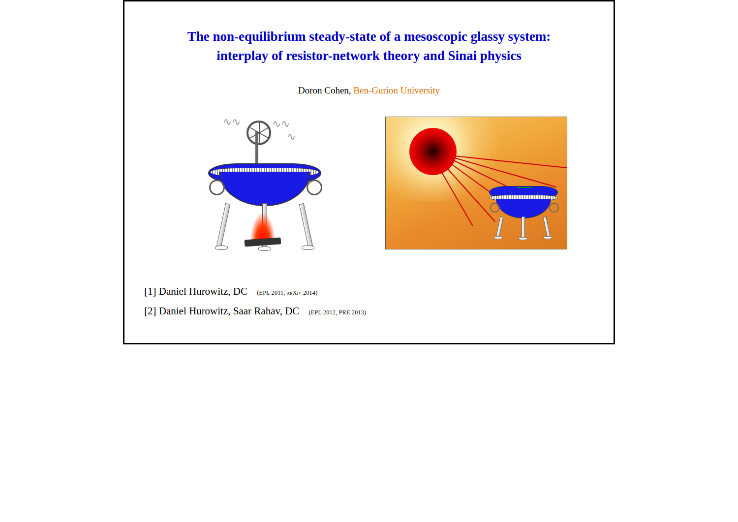The non-equilibrium steady-state of a mesoscopic glassy system:
interplay of resistor-network theory and Sinai physics
Doron Cohen, Ben-Gurion University
∿∿ ∿∿ ∿
[1] Daniel Hurowitz, DC (EPL 2011, arXiv 2014)
[2] Daniel Hurowitz, Saar Rahav, DC (EPL 2012, PRE 2013)